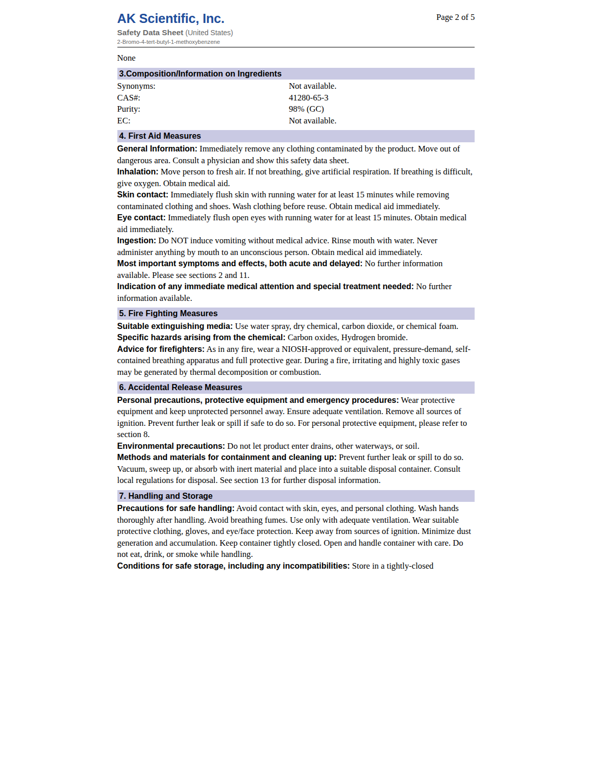Page 2 of 5
AK Scientific, Inc.
Safety Data Sheet (United States)
2-Bromo-4-tert-butyl-1-methoxybenzene
None
3.Composition/Information on Ingredients
| Synonyms: | Not available. |
| CAS#: | 41280-65-3 |
| Purity: | 98% (GC) |
| EC: | Not available. |
4. First Aid Measures
General Information: Immediately remove any clothing contaminated by the product. Move out of dangerous area. Consult a physician and show this safety data sheet.
Inhalation: Move person to fresh air. If not breathing, give artificial respiration. If breathing is difficult, give oxygen. Obtain medical aid.
Skin contact: Immediately flush skin with running water for at least 15 minutes while removing contaminated clothing and shoes. Wash clothing before reuse. Obtain medical aid immediately.
Eye contact: Immediately flush open eyes with running water for at least 15 minutes. Obtain medical aid immediately.
Ingestion: Do NOT induce vomiting without medical advice. Rinse mouth with water. Never administer anything by mouth to an unconscious person. Obtain medical aid immediately.
Most important symptoms and effects, both acute and delayed: No further information available. Please see sections 2 and 11.
Indication of any immediate medical attention and special treatment needed: No further information available.
5. Fire Fighting Measures
Suitable extinguishing media: Use water spray, dry chemical, carbon dioxide, or chemical foam.
Specific hazards arising from the chemical: Carbon oxides, Hydrogen bromide.
Advice for firefighters: As in any fire, wear a NIOSH-approved or equivalent, pressure-demand, self-contained breathing apparatus and full protective gear. During a fire, irritating and highly toxic gases may be generated by thermal decomposition or combustion.
6. Accidental Release Measures
Personal precautions, protective equipment and emergency procedures: Wear protective equipment and keep unprotected personnel away. Ensure adequate ventilation. Remove all sources of ignition. Prevent further leak or spill if safe to do so. For personal protective equipment, please refer to section 8.
Environmental precautions: Do not let product enter drains, other waterways, or soil.
Methods and materials for containment and cleaning up: Prevent further leak or spill to do so. Vacuum, sweep up, or absorb with inert material and place into a suitable disposal container. Consult local regulations for disposal. See section 13 for further disposal information.
7. Handling and Storage
Precautions for safe handling: Avoid contact with skin, eyes, and personal clothing. Wash hands thoroughly after handling. Avoid breathing fumes. Use only with adequate ventilation. Wear suitable protective clothing, gloves, and eye/face protection. Keep away from sources of ignition. Minimize dust generation and accumulation. Keep container tightly closed. Open and handle container with care. Do not eat, drink, or smoke while handling.
Conditions for safe storage, including any incompatibilities: Store in a tightly-closed